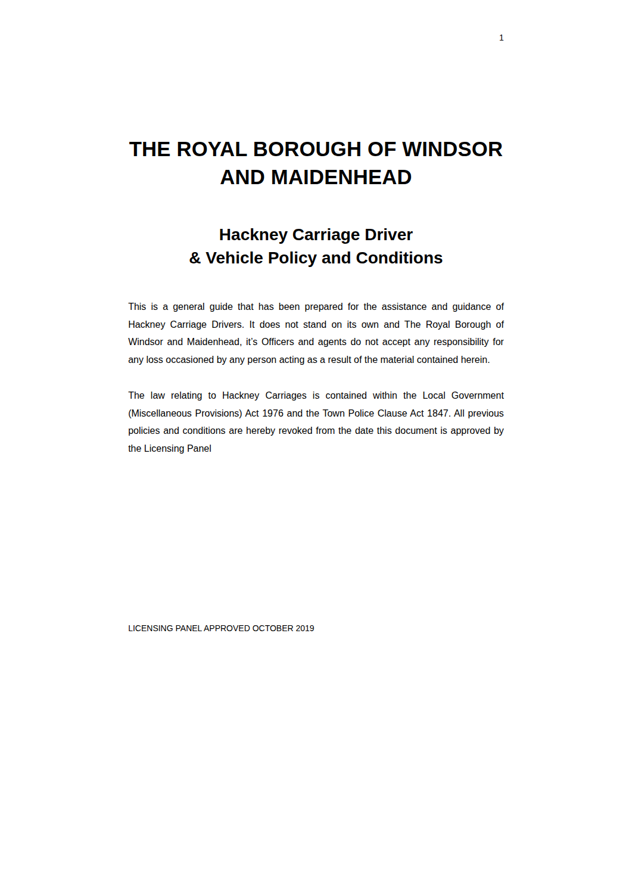1
THE ROYAL BOROUGH OF WINDSOR
AND MAIDENHEAD
Hackney Carriage Driver
& Vehicle Policy and Conditions
This is a general guide that has been prepared for the assistance and guidance of Hackney Carriage Drivers. It does not stand on its own and The Royal Borough of Windsor and Maidenhead, it’s Officers and agents do not accept any responsibility for any loss occasioned by any person acting as a result of the material contained herein.
The law relating to Hackney Carriages is contained within the Local Government (Miscellaneous Provisions) Act 1976 and the Town Police Clause Act 1847. All previous policies and conditions are hereby revoked from the date this document is approved by the Licensing Panel
LICENSING PANEL APPROVED OCTOBER 2019